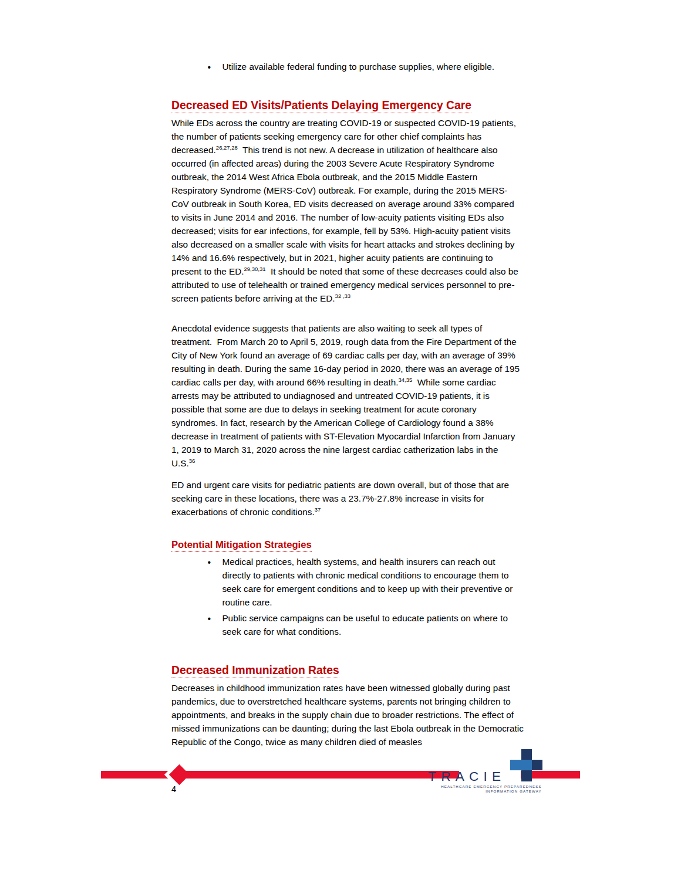Utilize available federal funding to purchase supplies, where eligible.
Decreased ED Visits/Patients Delaying Emergency Care
While EDs across the country are treating COVID-19 or suspected COVID-19 patients, the number of patients seeking emergency care for other chief complaints has decreased.26,27,28 This trend is not new. A decrease in utilization of healthcare also occurred (in affected areas) during the 2003 Severe Acute Respiratory Syndrome outbreak, the 2014 West Africa Ebola outbreak, and the 2015 Middle Eastern Respiratory Syndrome (MERS-CoV) outbreak. For example, during the 2015 MERS-CoV outbreak in South Korea, ED visits decreased on average around 33% compared to visits in June 2014 and 2016. The number of low-acuity patients visiting EDs also decreased; visits for ear infections, for example, fell by 53%. High-acuity patient visits also decreased on a smaller scale with visits for heart attacks and strokes declining by 14% and 16.6% respectively, but in 2021, higher acuity patients are continuing to present to the ED.29,30,31 It should be noted that some of these decreases could also be attributed to use of telehealth or trained emergency medical services personnel to pre-screen patients before arriving at the ED.32 ,33
Anecdotal evidence suggests that patients are also waiting to seek all types of treatment. From March 20 to April 5, 2019, rough data from the Fire Department of the City of New York found an average of 69 cardiac calls per day, with an average of 39% resulting in death. During the same 16-day period in 2020, there was an average of 195 cardiac calls per day, with around 66% resulting in death.34,35 While some cardiac arrests may be attributed to undiagnosed and untreated COVID-19 patients, it is possible that some are due to delays in seeking treatment for acute coronary syndromes. In fact, research by the American College of Cardiology found a 38% decrease in treatment of patients with ST-Elevation Myocardial Infarction from January 1, 2019 to March 31, 2020 across the nine largest cardiac catherization labs in the U.S.36
ED and urgent care visits for pediatric patients are down overall, but of those that are seeking care in these locations, there was a 23.7%-27.8% increase in visits for exacerbations of chronic conditions.37
Potential Mitigation Strategies
Medical practices, health systems, and health insurers can reach out directly to patients with chronic medical conditions to encourage them to seek care for emergent conditions and to keep up with their preventive or routine care.
Public service campaigns can be useful to educate patients on where to seek care for what conditions.
Decreased Immunization Rates
Decreases in childhood immunization rates have been witnessed globally during past pandemics, due to overstretched healthcare systems, parents not bringing children to appointments, and breaks in the supply chain due to broader restrictions. The effect of missed immunizations can be daunting; during the last Ebola outbreak in the Democratic Republic of the Congo, twice as many children died of measles
4
TRACIE
HEALTHCARE EMERGENCY PREPAREDNESS
INFORMATION GATEWAY